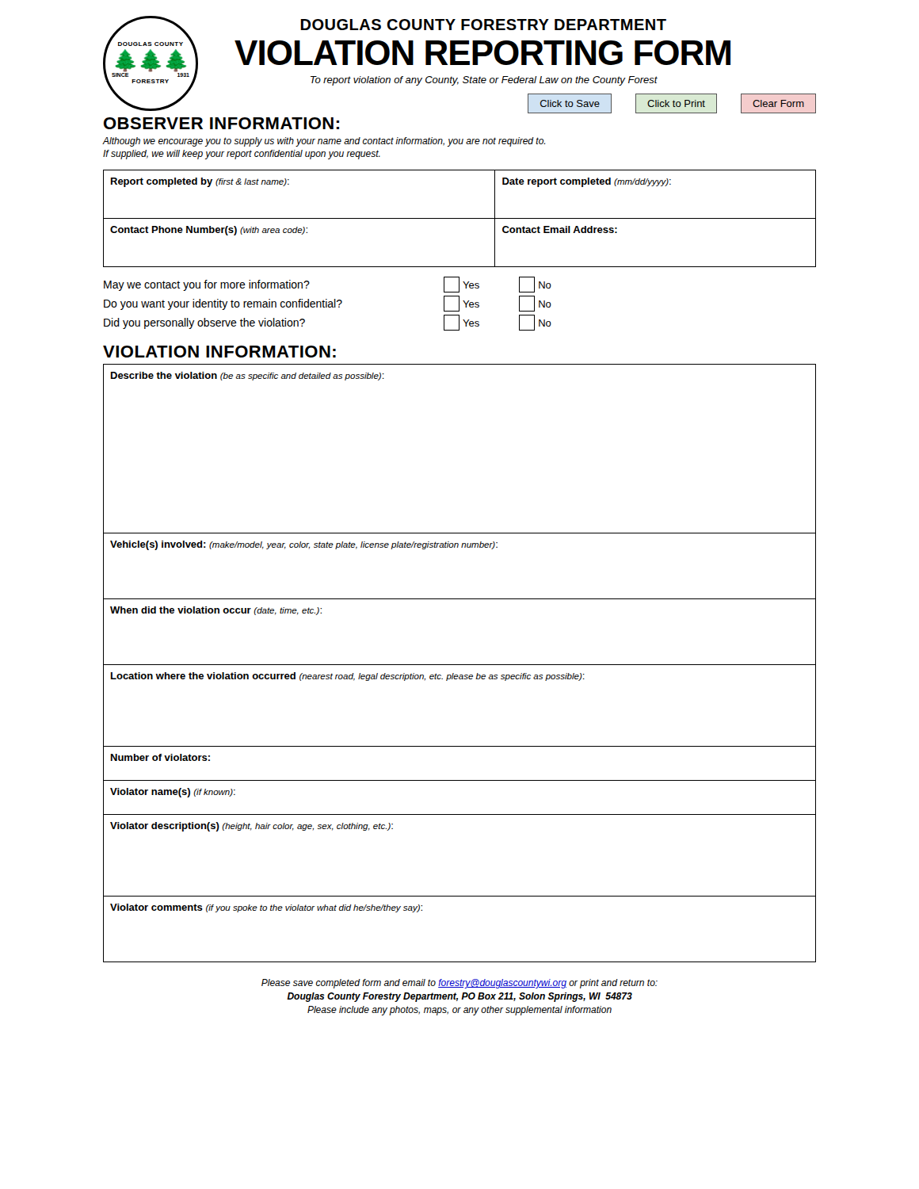DOUGLAS COUNTY
🌲🌲🌲
SINCE 1931
FORESTRY
DOUGLAS COUNTY FORESTRY DEPARTMENT
VIOLATION REPORTING FORM
To report violation of any County, State or Federal Law on the County Forest
Click to Save Click to Print Clear Form
OBSERVER INFORMATION:
Although we encourage you to supply us with your name and contact information, you are not required to.
If supplied, we will keep your report confidential upon you request.
| Report completed by (first & last name) : | Date report completed (mm/dd/yyyy) : |
| Contact Phone Number(s) (with area code) : | Contact Email Address: |
May we contact you for more information?
Yes
No
Do you want your identity to remain confidential?
Yes
No
Did you personally observe the violation?
Yes
No
VIOLATION INFORMATION:
| Describe the violation (be as specific and detailed as possible) : |
| Vehicle(s) involved: (make/model, year, color, state plate, license plate/registration number) : |
| When did the violation occur (date, time, etc.) : |
| Location where the violation occurred (nearest road, legal description, etc. please be as specific as possible) : |
| Number of violators: |
| Violator name(s) (if known) : |
| Violator description(s) (height, hair color, age, sex, clothing, etc.) : |
| Violator comments (if you spoke to the violator what did he/she/they say) : |
Please save completed form and email to forestry@douglascountywi.org or print and return to:
Douglas County Forestry Department, PO Box 211, Solon Springs, WI 54873
Please include any photos, maps, or any other supplemental information